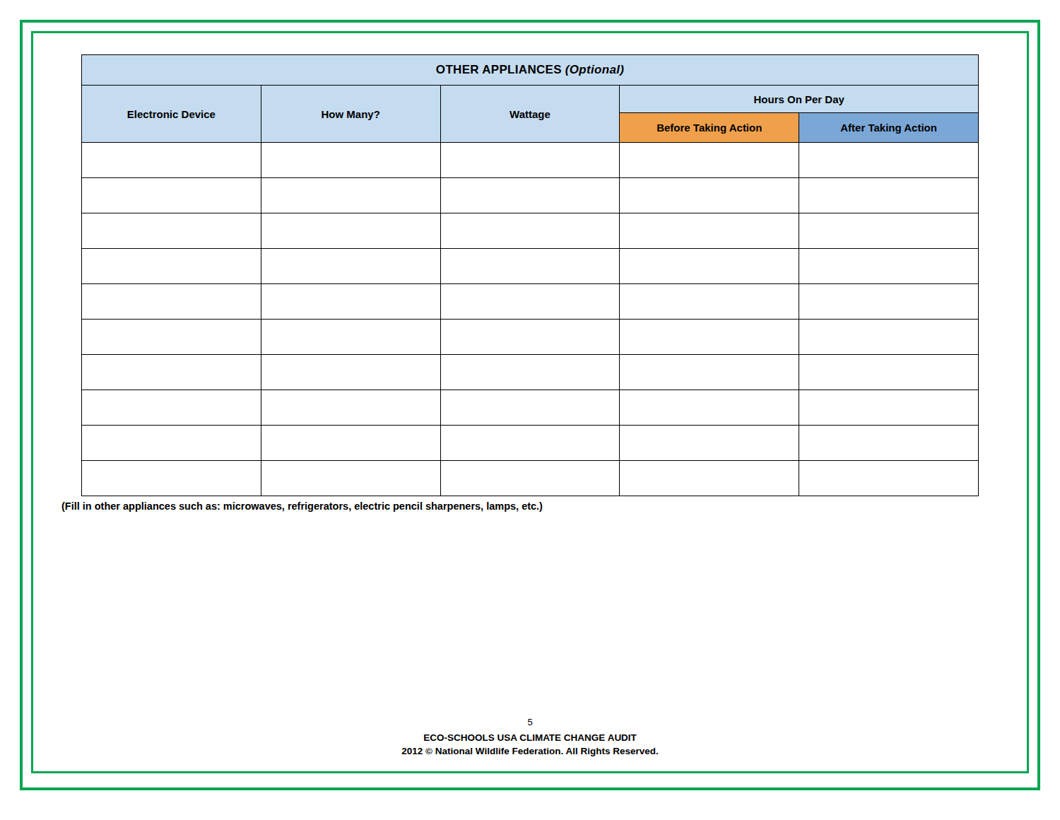| OTHER APPLIANCES (Optional) |
| --- |
| Electronic Device | How Many? | Wattage | Hours On Per Day |
| Before Taking Action | After Taking Action |
(Fill in other appliances such as: microwaves, refrigerators, electric pencil sharpeners, lamps, etc.)
5
ECO-SCHOOLS USA CLIMATE CHANGE AUDIT
2012 © National Wildlife Federation. All Rights Reserved.